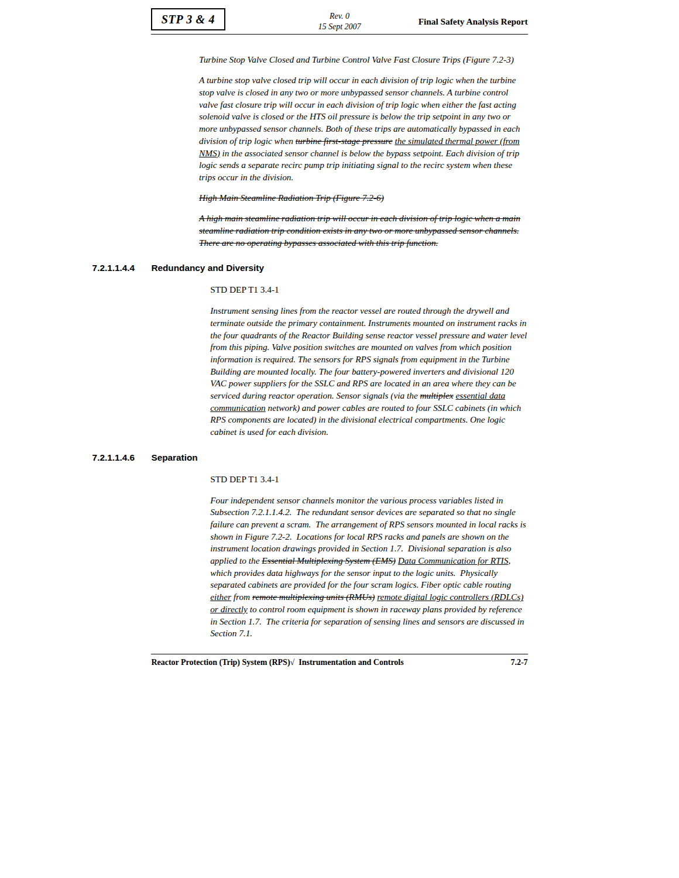Rev. 0
15 Sept 2007
STP 3 & 4
Final Safety Analysis Report
Turbine Stop Valve Closed and Turbine Control Valve Fast Closure Trips (Figure 7.2-3)
A turbine stop valve closed trip will occur in each division of trip logic when the turbine stop valve is closed in any two or more unbypassed sensor channels. A turbine control valve fast closure trip will occur in each division of trip logic when either the fast acting solenoid valve is closed or the HTS oil pressure is below the trip setpoint in any two or more unbypassed sensor channels. Both of these trips are automatically bypassed in each division of trip logic when turbine first-stage pressure the simulated thermal power (from NMS) in the associated sensor channel is below the bypass setpoint. Each division of trip logic sends a separate recirc pump trip initiating signal to the recirc system when these trips occur in the division.
High Main Steamline Radiation Trip (Figure 7.2-6)
A high main steamline radiation trip will occur in each division of trip logic when a main steamline radiation trip condition exists in any two or more unbypassed sensor channels. There are no operating bypasses associated with this trip function.
7.2.1.1.4.4 Redundancy and Diversity
STD DEP T1 3.4-1
Instrument sensing lines from the reactor vessel are routed through the drywell and terminate outside the primary containment. Instruments mounted on instrument racks in the four quadrants of the Reactor Building sense reactor vessel pressure and water level from this piping. Valve position switches are mounted on valves from which position information is required. The sensors for RPS signals from equipment in the Turbine Building are mounted locally. The four battery-powered inverters and divisional 120 VAC power suppliers for the SSLC and RPS are located in an area where they can be serviced during reactor operation. Sensor signals (via the multiplex essential data communication network) and power cables are routed to four SSLC cabinets (in which RPS components are located) in the divisional electrical compartments. One logic cabinet is used for each division.
7.2.1.1.4.6 Separation
STD DEP T1 3.4-1
Four independent sensor channels monitor the various process variables listed in Subsection 7.2.1.1.4.2. The redundant sensor devices are separated so that no single failure can prevent a scram. The arrangement of RPS sensors mounted in local racks is shown in Figure 7.2-2. Locations for local RPS racks and panels are shown on the instrument location drawings provided in Section 1.7. Divisional separation is also applied to the Essential Multiplexing System (EMS) Data Communication for RTIS, which provides data highways for the sensor input to the logic units. Physically separated cabinets are provided for the four scram logics. Fiber optic cable routing either from remote multiplexing units (RMUs) remote digital logic controllers (RDLCs) or directly to control room equipment is shown in raceway plans provided by reference in Section 1.7. The criteria for separation of sensing lines and sensors are discussed in Section 7.1.
Reactor Protection (Trip) System (RPS)√ Instrumentation and Controls
7.2-7